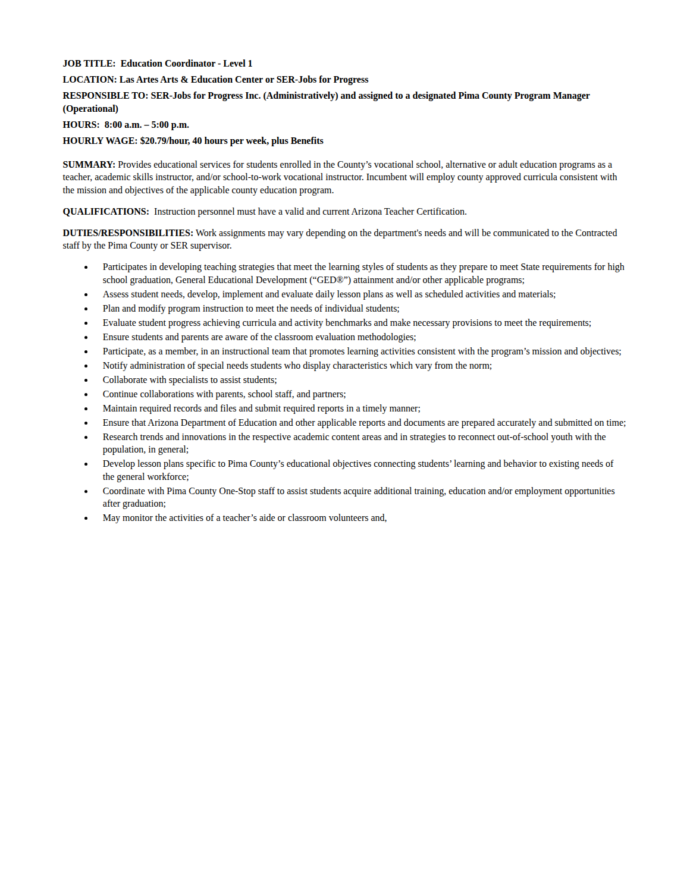JOB TITLE: Education Coordinator - Level 1
LOCATION: Las Artes Arts & Education Center or SER-Jobs for Progress
RESPONSIBLE TO: SER-Jobs for Progress Inc. (Administratively) and assigned to a designated Pima County Program Manager (Operational)
HOURS: 8:00 a.m. – 5:00 p.m.
HOURLY WAGE: $20.79/hour, 40 hours per week, plus Benefits
SUMMARY: Provides educational services for students enrolled in the County’s vocational school, alternative or adult education programs as a teacher, academic skills instructor, and/or school-to-work vocational instructor. Incumbent will employ county approved curricula consistent with the mission and objectives of the applicable county education program.
QUALIFICATIONS: Instruction personnel must have a valid and current Arizona Teacher Certification.
DUTIES/RESPONSIBILITIES: Work assignments may vary depending on the department's needs and will be communicated to the Contracted staff by the Pima County or SER supervisor.
Participates in developing teaching strategies that meet the learning styles of students as they prepare to meet State requirements for high school graduation, General Educational Development (“GED®”) attainment and/or other applicable programs;
Assess student needs, develop, implement and evaluate daily lesson plans as well as scheduled activities and materials;
Plan and modify program instruction to meet the needs of individual students;
Evaluate student progress achieving curricula and activity benchmarks and make necessary provisions to meet the requirements;
Ensure students and parents are aware of the classroom evaluation methodologies;
Participate, as a member, in an instructional team that promotes learning activities consistent with the program’s mission and objectives;
Notify administration of special needs students who display characteristics which vary from the norm;
Collaborate with specialists to assist students;
Continue collaborations with parents, school staff, and partners;
Maintain required records and files and submit required reports in a timely manner;
Ensure that Arizona Department of Education and other applicable reports and documents are prepared accurately and submitted on time;
Research trends and innovations in the respective academic content areas and in strategies to reconnect out-of-school youth with the population, in general;
Develop lesson plans specific to Pima County’s educational objectives connecting students’ learning and behavior to existing needs of the general workforce;
Coordinate with Pima County One-Stop staff to assist students acquire additional training, education and/or employment opportunities after graduation;
May monitor the activities of a teacher’s aide or classroom volunteers and,